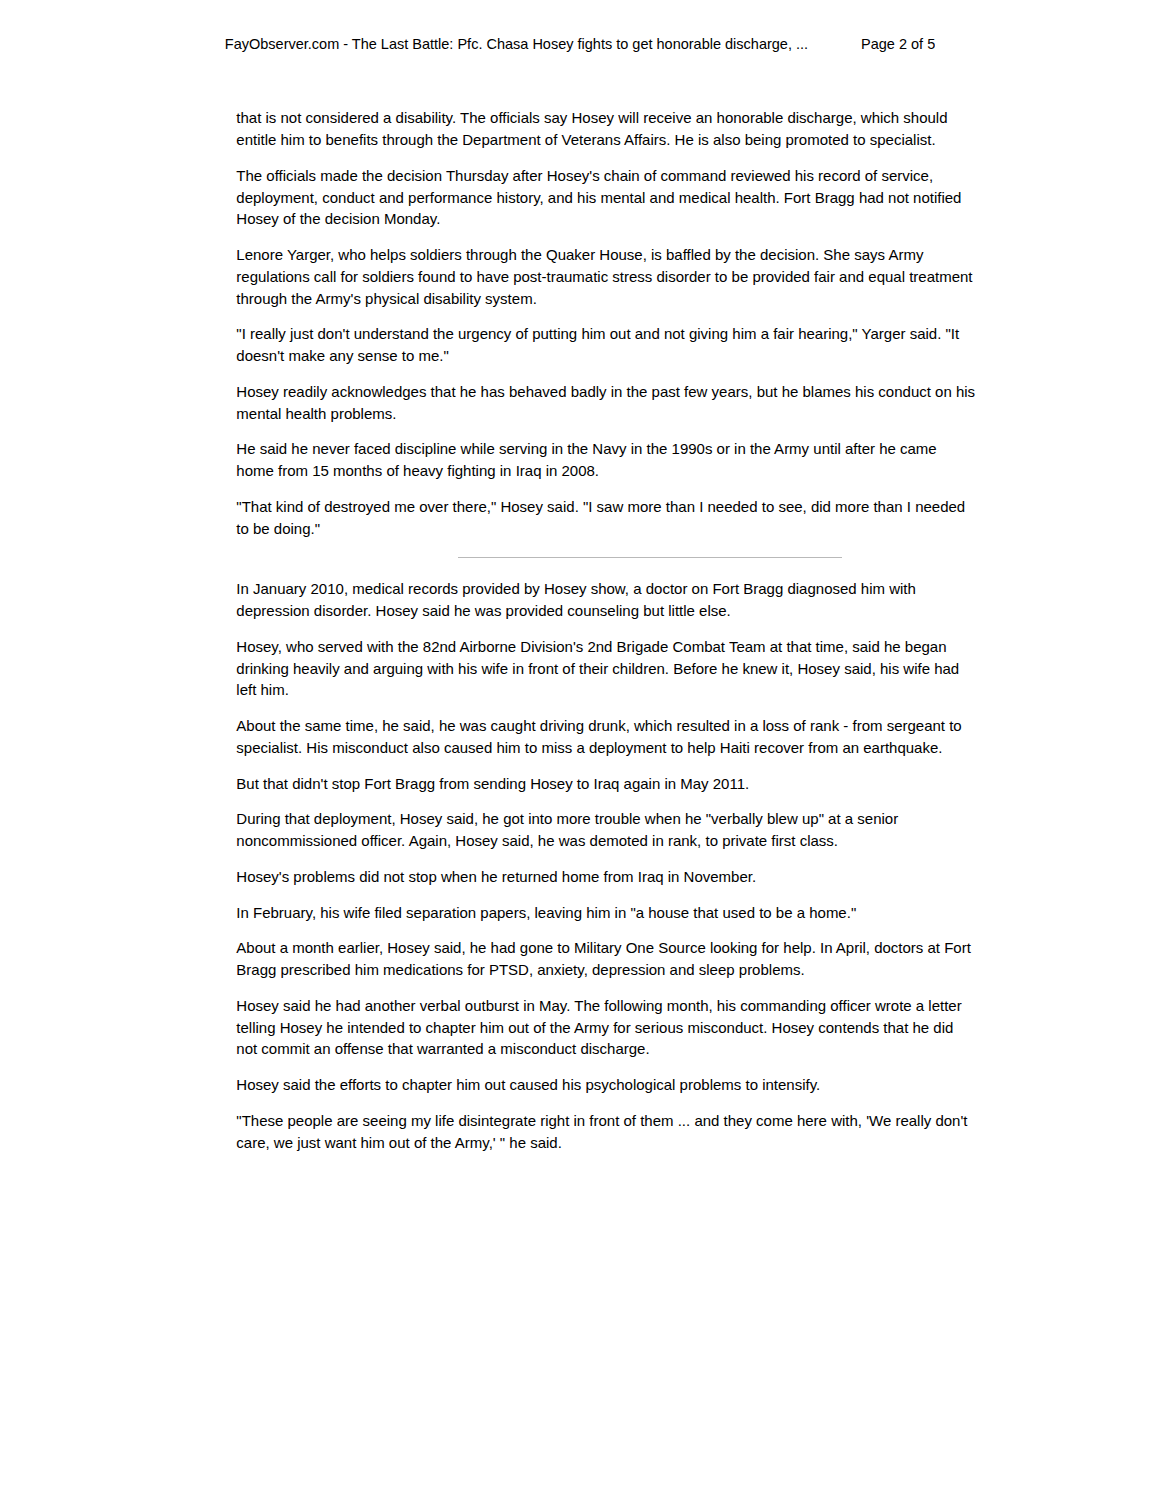FayObserver.com - The Last Battle: Pfc. Chasa Hosey fights to get honorable discharge, ... Page 2 of 5
that is not considered a disability. The officials say Hosey will receive an honorable discharge, which should entitle him to benefits through the Department of Veterans Affairs. He is also being promoted to specialist.
The officials made the decision Thursday after Hosey's chain of command reviewed his record of service, deployment, conduct and performance history, and his mental and medical health. Fort Bragg had not notified Hosey of the decision Monday.
Lenore Yarger, who helps soldiers through the Quaker House, is baffled by the decision. She says Army regulations call for soldiers found to have post-traumatic stress disorder to be provided fair and equal treatment through the Army's physical disability system.
"I really just don't understand the urgency of putting him out and not giving him a fair hearing," Yarger said. "It doesn't make any sense to me."
Hosey readily acknowledges that he has behaved badly in the past few years, but he blames his conduct on his mental health problems.
He said he never faced discipline while serving in the Navy in the 1990s or in the Army until after he came home from 15 months of heavy fighting in Iraq in 2008.
"That kind of destroyed me over there," Hosey said. "I saw more than I needed to see, did more than I needed to be doing."
In January 2010, medical records provided by Hosey show, a doctor on Fort Bragg diagnosed him with depression disorder. Hosey said he was provided counseling but little else.
Hosey, who served with the 82nd Airborne Division's 2nd Brigade Combat Team at that time, said he began drinking heavily and arguing with his wife in front of their children. Before he knew it, Hosey said, his wife had left him.
About the same time, he said, he was caught driving drunk, which resulted in a loss of rank - from sergeant to specialist. His misconduct also caused him to miss a deployment to help Haiti recover from an earthquake.
But that didn't stop Fort Bragg from sending Hosey to Iraq again in May 2011.
During that deployment, Hosey said, he got into more trouble when he "verbally blew up" at a senior noncommissioned officer. Again, Hosey said, he was demoted in rank, to private first class.
Hosey's problems did not stop when he returned home from Iraq in November.
In February, his wife filed separation papers, leaving him in "a house that used to be a home."
About a month earlier, Hosey said, he had gone to Military One Source looking for help. In April, doctors at Fort Bragg prescribed him medications for PTSD, anxiety, depression and sleep problems.
Hosey said he had another verbal outburst in May. The following month, his commanding officer wrote a letter telling Hosey he intended to chapter him out of the Army for serious misconduct. Hosey contends that he did not commit an offense that warranted a misconduct discharge.
Hosey said the efforts to chapter him out caused his psychological problems to intensify.
"These people are seeing my life disintegrate right in front of them ... and they come here with, 'We really don't care, we just want him out of the Army,' " he said.